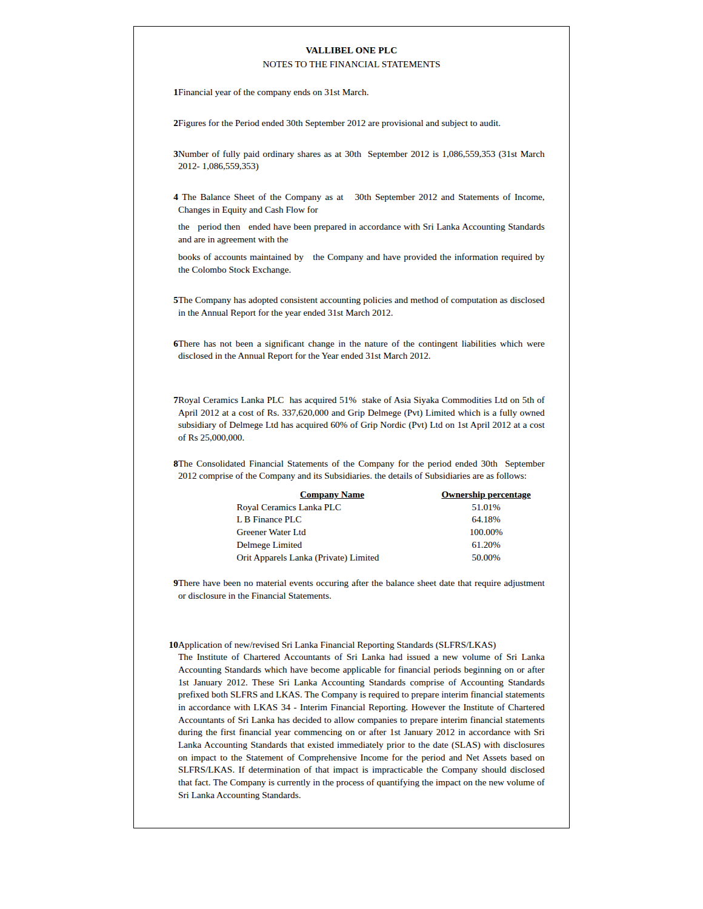VALLIBEL ONE PLC
NOTES TO THE FINANCIAL STATEMENTS
| 1 | Financial year of the company ends on 31st March. |
| 2 | Figures for the Period ended 30th September 2012 are provisional and subject to audit. |
| 3 | Number of fully paid ordinary shares as at 30th September 2012 is 1,086,559,353 (31st March 2012- 1,086,559,353) |
| 4 | The Balance Sheet of the Company as at 30th September 2012 and Statements of Income, Changes in Equity and Cash Flow for the period then ended have been prepared in accordance with Sri Lanka Accounting Standards and are in agreement with the books of accounts maintained by the Company and have provided the information required by the Colombo Stock Exchange. |
| 5 | The Company has adopted consistent accounting policies and method of computation as disclosed in the Annual Report for the year ended 31st March 2012. |
| 6 | There has not been a significant change in the nature of the contingent liabilities which were disclosed in the Annual Report for the Year ended 31st March 2012. |
| 7 | Royal Ceramics Lanka PLC has acquired 51% stake of Asia Siyaka Commodities Ltd on 5th of April 2012 at a cost of Rs. 337,620,000 and Grip Delmege (Pvt) Limited which is a fully owned subsidiary of Delmege Ltd has acquired 60% of Grip Nordic (Pvt) Ltd on 1st April 2012 at a cost of Rs 25,000,000. |
| 8 | The Consolidated Financial Statements of the Company for the period ended 30th September 2012 comprise of the Company and its Subsidiaries. the details of Subsidiaries are as follows: / / Company Name / Ownership percentage / / / Royal Ceramics Lanka PLC / 51.01% / / / L B Finance PLC / 64.18% / / / Greener Water Ltd / 100.00% / / / Delmege Limited / 61.20% / / / Orit Apparels Lanka (Private) Limited / 50.00% / |
| 9 | There have been no material events occuring after the balance sheet date that require adjustment or disclosure in the Financial Statements. |
| 10 | Application of new/revised Sri Lanka Financial Reporting Standards (SLFRS/LKAS) |
| | The Institute of Chartered Accountants of Sri Lanka had issued a new volume of Sri Lanka Accounting Standards which have become applicable for financial periods beginning on or after 1st January 2012. These Sri Lanka Accounting Standards comprise of Accounting Standards prefixed both SLFRS and LKAS. The Company is required to prepare interim financial statements in accordance with LKAS 34 - Interim Financial Reporting. However the Institute of Chartered Accountants of Sri Lanka has decided to allow companies to prepare interim financial statements during the first financial year commencing on or after 1st January 2012 in accordance with Sri Lanka Accounting Standards that existed immediately prior to the date (SLAS) with disclosures on impact to the Statement of Comprehensive Income for the period and Net Assets based on SLFRS/LKAS. If determination of that impact is impracticable the Company should disclosed that fact. The Company is currently in the process of quantifying the impact on the new volume of Sri Lanka Accounting Standards. |